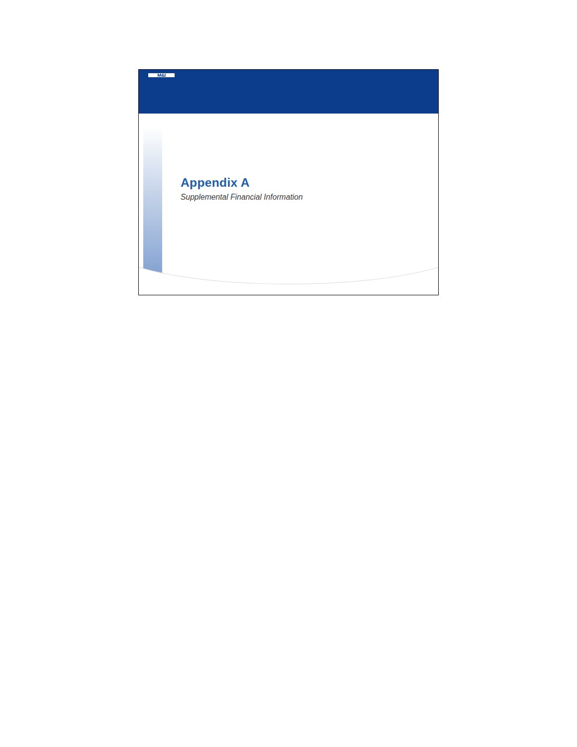M&I
Appendix A
Supplemental Financial Information